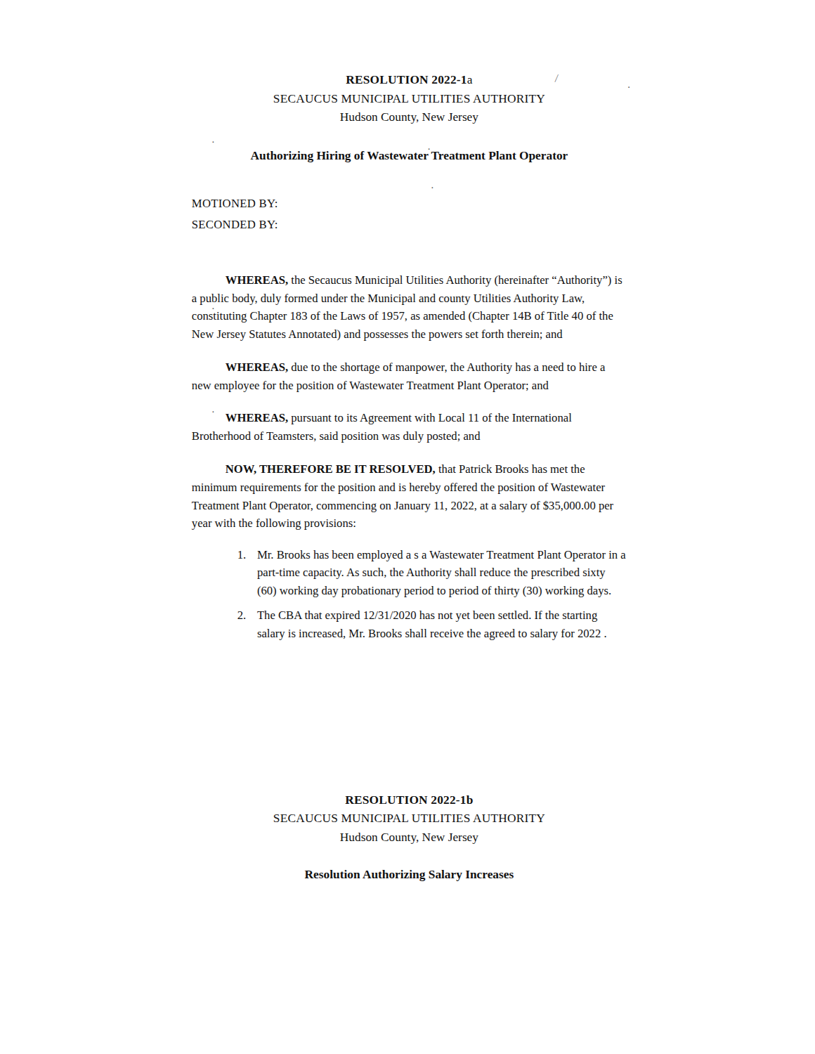⁄ .
. . . . .
RESOLUTION 2022-1a
SECAUCUS MUNICIPAL UTILITIES AUTHORITY
Hudson County, New Jersey
Authorizing Hiring of Wastewater Treatment Plant Operator
MOTIONED BY:
SECONDED BY:
WHEREAS, the Secaucus Municipal Utilities Authority (hereinafter “Authority”) is a public body, duly formed under the Municipal and county Utilities Authority Law, constituting Chapter 183 of the Laws of 1957, as amended (Chapter 14B of Title 40 of the New Jersey Statutes Annotated) and possesses the powers set forth therein; and
WHEREAS, due to the shortage of manpower, the Authority has a need to hire a new employee for the position of Wastewater Treatment Plant Operator; and
WHEREAS, pursuant to its Agreement with Local 11 of the International Brotherhood of Teamsters, said position was duly posted; and
NOW, THEREFORE BE IT RESOLVED, that Patrick Brooks has met the minimum requirements for the position and is hereby offered the position of Wastewater Treatment Plant Operator, commencing on January 11, 2022, at a salary of $35,000.00 per year with the following provisions:
Mr. Brooks has been employed a s a Wastewater Treatment Plant Operator in a part-time capacity. As such, the Authority shall reduce the prescribed sixty (60) working day probationary period to period of thirty (30) working days.
The CBA that expired 12/31/2020 has not yet been settled. If the starting salary is increased, Mr. Brooks shall receive the agreed to salary for 2022 .
RESOLUTION 2022-1b
SECAUCUS MUNICIPAL UTILITIES AUTHORITY
Hudson County, New Jersey
Resolution Authorizing Salary Increases